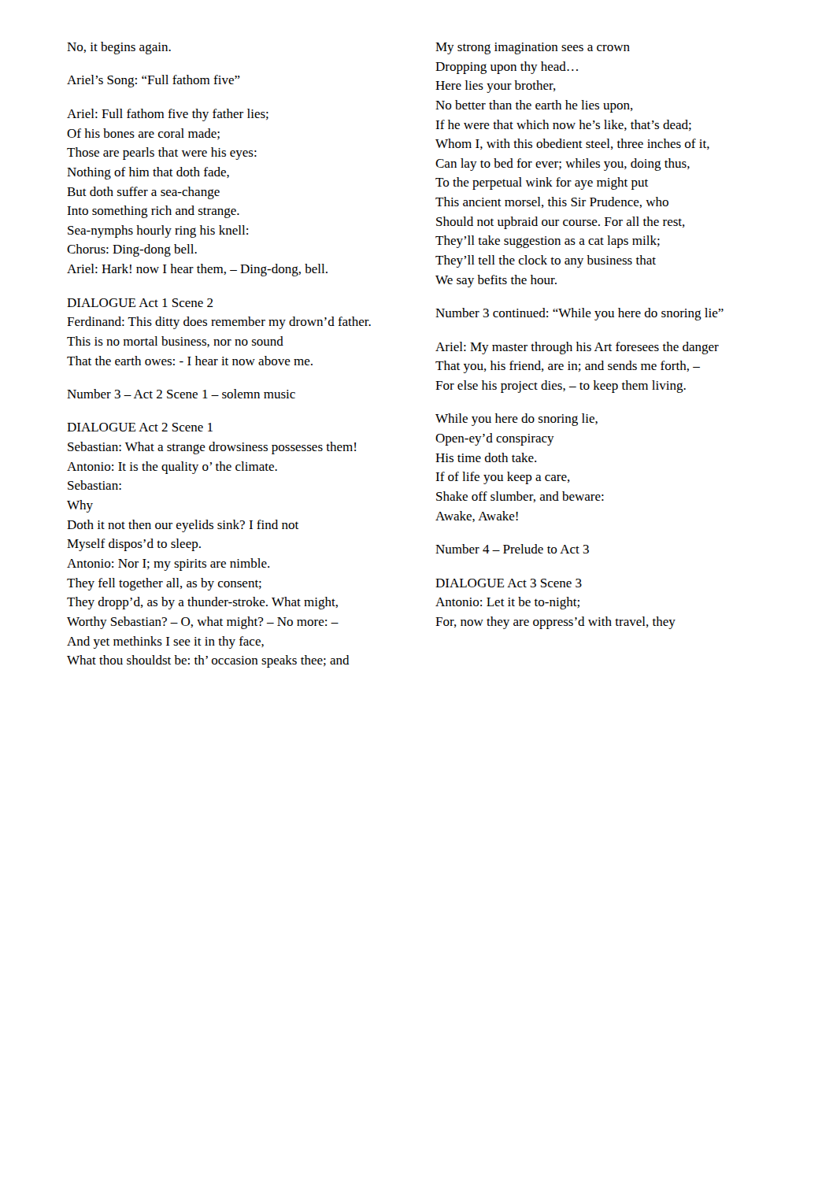No, it begins again.
Ariel’s Song: “Full fathom five”
Ariel: Full fathom five thy father lies;
Of his bones are coral made;
Those are pearls that were his eyes:
Nothing of him that doth fade,
But doth suffer a sea-change
Into something rich and strange.
Sea-nymphs hourly ring his knell:
Chorus: Ding-dong bell.
Ariel: Hark! now I hear them, – Ding-dong, bell.
DIALOGUE Act 1 Scene 2
Ferdinand: This ditty does remember my drown’d father.
This is no mortal business, nor no sound
That the earth owes: - I hear it now above me.
Number 3 – Act 2 Scene 1 – solemn music
DIALOGUE Act 2 Scene 1
Sebastian: What a strange drowsiness possesses them!
Antonio: It is the quality o’ the climate.
Sebastian:
Why
Doth it not then our eyelids sink? I find not
Myself dispos’d to sleep.
Antonio: Nor I; my spirits are nimble.
They fell together all, as by consent;
They dropp’d, as by a thunder-stroke. What might,
Worthy Sebastian? – O, what might? – No more: –
And yet methinks I see it in thy face,
What thou shouldst be: th’ occasion speaks thee; and
My strong imagination sees a crown
Dropping upon thy head…
Here lies your brother,
No better than the earth he lies upon,
If he were that which now he’s like, that’s dead;
Whom I, with this obedient steel, three inches of it,
Can lay to bed for ever; whiles you, doing thus,
To the perpetual wink for aye might put
This ancient morsel, this Sir Prudence, who
Should not upbraid our course. For all the rest,
They’ll take suggestion as a cat laps milk;
They’ll tell the clock to any business that
We say befits the hour.
Number 3 continued: “While you here do snoring lie”
Ariel: My master through his Art foresees the danger
That you, his friend, are in; and sends me forth, –
For else his project dies, – to keep them living.
While you here do snoring lie,
Open-ey’d conspiracy
His time doth take.
If of life you keep a care,
Shake off slumber, and beware:
Awake, Awake!
Number 4 – Prelude to Act 3
DIALOGUE Act 3 Scene 3
Antonio: Let it be to-night;
For, now they are oppress’d with travel, they